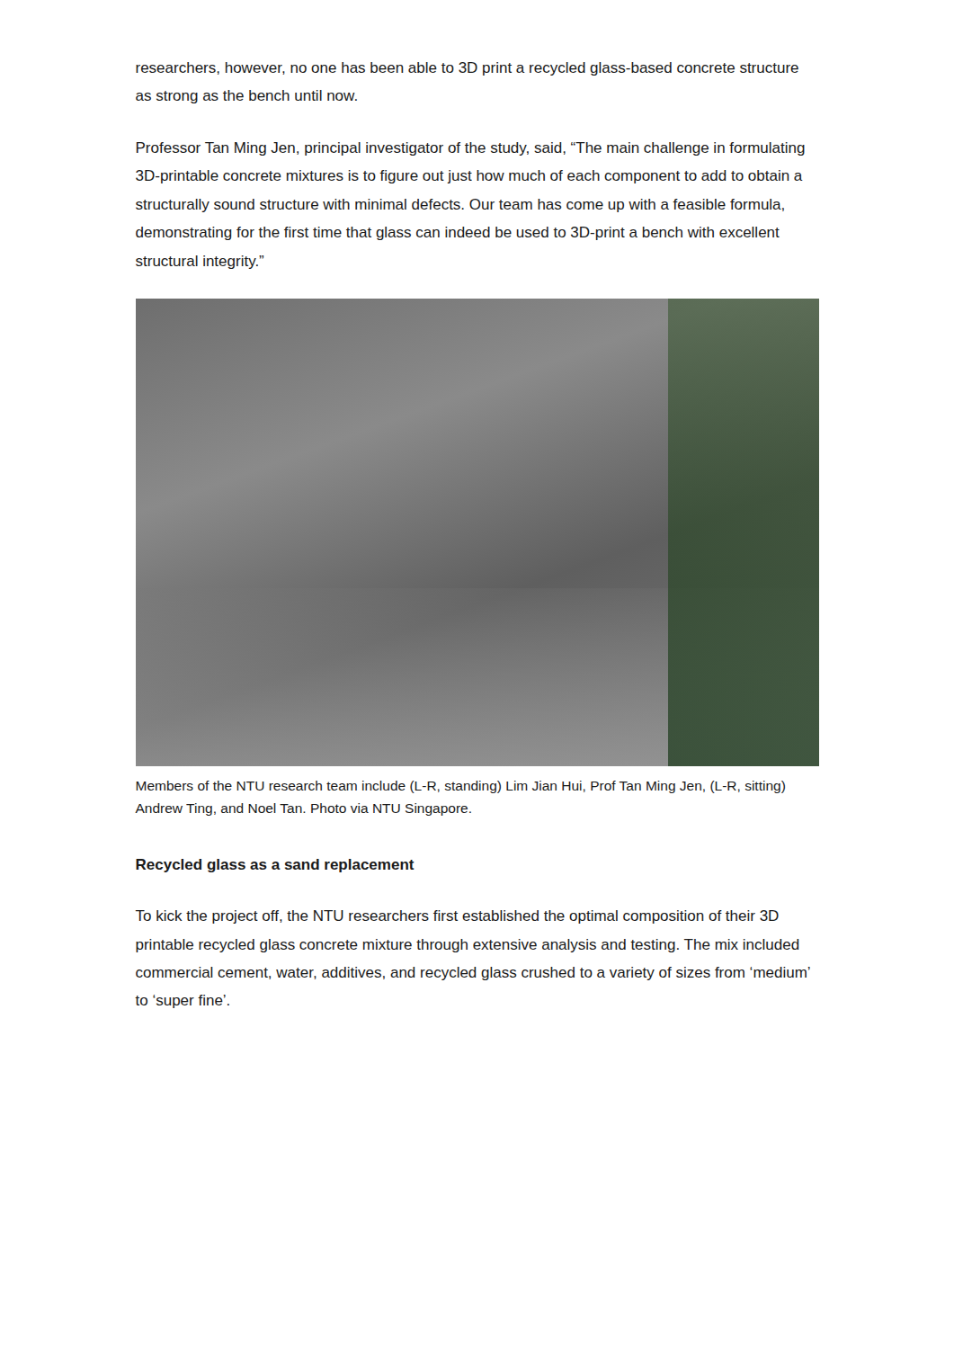researchers, however, no one has been able to 3D print a recycled glass-based concrete structure as strong as the bench until now.
Professor Tan Ming Jen, principal investigator of the study, said, “The main challenge in formulating 3D-printable concrete mixtures is to figure out just how much of each component to add to obtain a structurally sound structure with minimal defects. Our team has come up with a feasible formula, demonstrating for the first time that glass can indeed be used to 3D-print a bench with excellent structural integrity.”
Members of the NTU research team include (L-R, standing) Lim Jian Hui, Prof Tan Ming Jen, (L-R, sitting) Andrew Ting, and Noel Tan. Photo via NTU Singapore.
Recycled glass as a sand replacement
To kick the project off, the NTU researchers first established the optimal composition of their 3D printable recycled glass concrete mixture through extensive analysis and testing. The mix included commercial cement, water, additives, and recycled glass crushed to a variety of sizes from ‘medium’ to ‘super fine’.